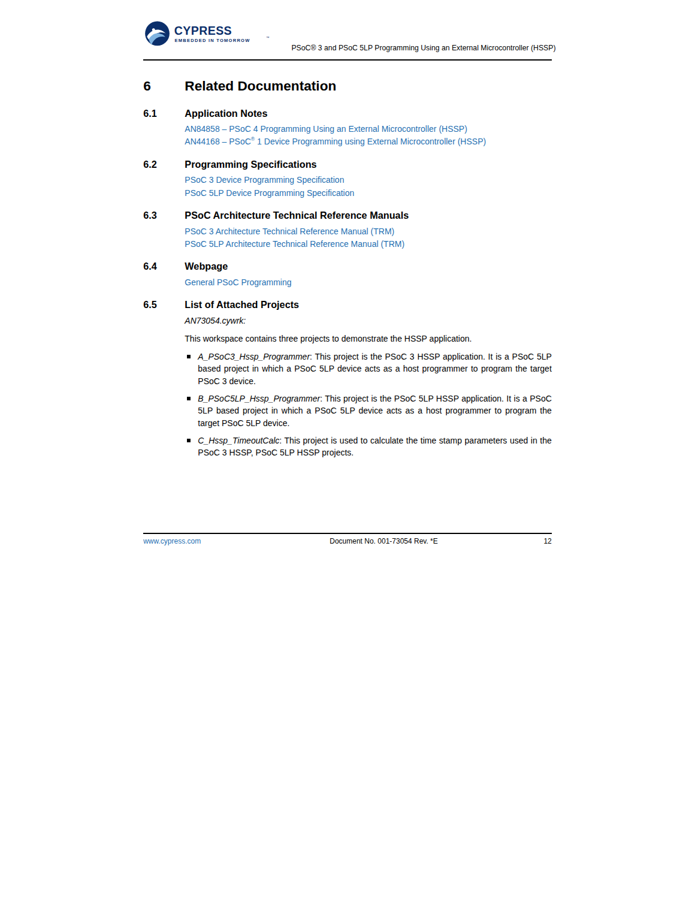CYPRESS EMBEDDED IN TOMORROW ™
PSoC® 3 and PSoC 5LP Programming Using an External Microcontroller (HSSP)
6 Related Documentation
6.1 Application Notes
AN84858 – PSoC 4 Programming Using an External Microcontroller (HSSP)
AN44168 – PSoC® 1 Device Programming using External Microcontroller (HSSP)
6.2 Programming Specifications
PSoC 3 Device Programming Specification
PSoC 5LP Device Programming Specification
6.3 PSoC Architecture Technical Reference Manuals
PSoC 3 Architecture Technical Reference Manual (TRM)
PSoC 5LP Architecture Technical Reference Manual (TRM)
6.4 Webpage
General PSoC Programming
6.5 List of Attached Projects
AN73054.cywrk:
This workspace contains three projects to demonstrate the HSSP application.
A_PSoC3_Hssp_Programmer: This project is the PSoC 3 HSSP application. It is a PSoC 5LP based project in which a PSoC 5LP device acts as a host programmer to program the target PSoC 3 device.
B_PSoC5LP_Hssp_Programmer: This project is the PSoC 5LP HSSP application. It is a PSoC 5LP based project in which a PSoC 5LP device acts as a host programmer to program the target PSoC 5LP device.
C_Hssp_TimeoutCalc: This project is used to calculate the time stamp parameters used in the PSoC 3 HSSP, PSoC 5LP HSSP projects.
www.cypress.com
Document No. 001-73054 Rev. *E
12